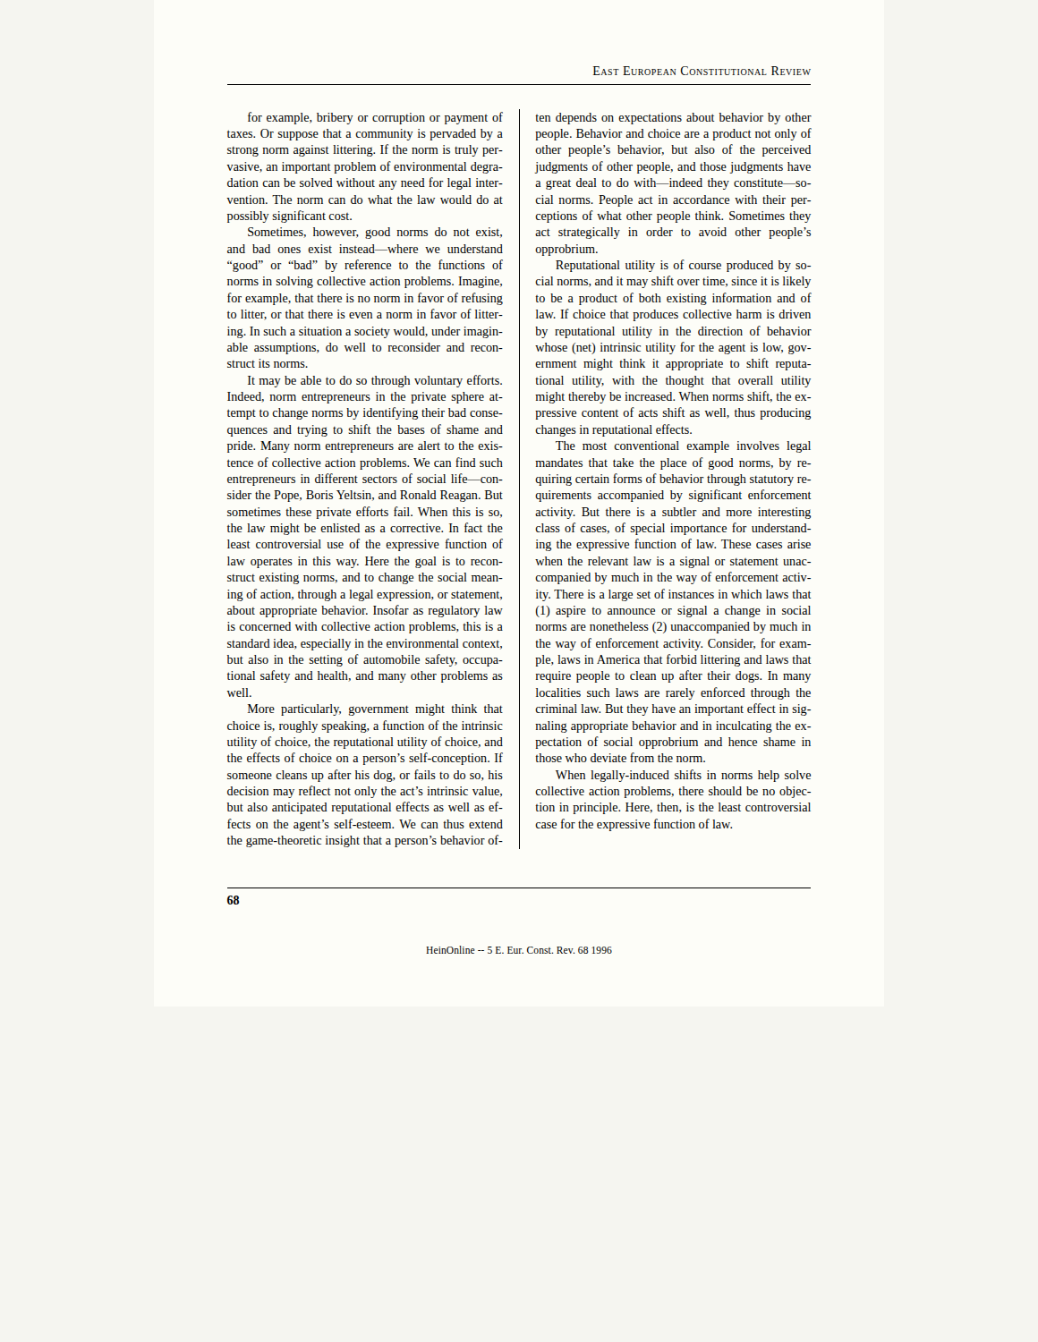East European Constitutional Review
for example, bribery or corruption or payment of taxes. Or suppose that a community is pervaded by a strong norm against littering. If the norm is truly pervasive, an important problem of environmental degradation can be solved without any need for legal intervention. The norm can do what the law would do at possibly significant cost.
Sometimes, however, good norms do not exist, and bad ones exist instead—where we understand “good” or “bad” by reference to the functions of norms in solving collective action problems. Imagine, for example, that there is no norm in favor of refusing to litter, or that there is even a norm in favor of littering. In such a situation a society would, under imaginable assumptions, do well to reconsider and reconstruct its norms.
It may be able to do so through voluntary efforts. Indeed, norm entrepreneurs in the private sphere attempt to change norms by identifying their bad consequences and trying to shift the bases of shame and pride. Many norm entrepreneurs are alert to the existence of collective action problems. We can find such entrepreneurs in different sectors of social life—consider the Pope, Boris Yeltsin, and Ronald Reagan. But sometimes these private efforts fail. When this is so, the law might be enlisted as a corrective. In fact the least controversial use of the expressive function of law operates in this way. Here the goal is to reconstruct existing norms, and to change the social meaning of action, through a legal expression, or statement, about appropriate behavior. Insofar as regulatory law is concerned with collective action problems, this is a standard idea, especially in the environmental context, but also in the setting of automobile safety, occupational safety and health, and many other problems as well.
More particularly, government might think that choice is, roughly speaking, a function of the intrinsic utility of choice, the reputational utility of choice, and the effects of choice on a person’s self-conception. If someone cleans up after his dog, or fails to do so, his decision may reflect not only the act’s intrinsic value, but also anticipated reputational effects as well as effects on the agent’s self-esteem. We can thus extend the game-theoretic insight that a person’s behavior often depends on expectations about behavior by other people. Behavior and choice are a product not only of other people’s behavior, but also of the perceived judgments of other people, and those judgments have a great deal to do with—indeed they constitute—social norms. People act in accordance with their perceptions of what other people think. Sometimes they act strategically in order to avoid other people’s opprobrium.
Reputational utility is of course produced by social norms, and it may shift over time, since it is likely to be a product of both existing information and of law. If choice that produces collective harm is driven by reputational utility in the direction of behavior whose (net) intrinsic utility for the agent is low, government might think it appropriate to shift reputational utility, with the thought that overall utility might thereby be increased. When norms shift, the expressive content of acts shift as well, thus producing changes in reputational effects.
The most conventional example involves legal mandates that take the place of good norms, by requiring certain forms of behavior through statutory requirements accompanied by significant enforcement activity. But there is a subtler and more interesting class of cases, of special importance for understanding the expressive function of law. These cases arise when the relevant law is a signal or statement unaccompanied by much in the way of enforcement activity. There is a large set of instances in which laws that (1) aspire to announce or signal a change in social norms are nonetheless (2) unaccompanied by much in the way of enforcement activity. Consider, for example, laws in America that forbid littering and laws that require people to clean up after their dogs. In many localities such laws are rarely enforced through the criminal law. But they have an important effect in signaling appropriate behavior and in inculcating the expectation of social opprobrium and hence shame in those who deviate from the norm.
When legally-induced shifts in norms help solve collective action problems, there should be no objection in principle. Here, then, is the least controversial case for the expressive function of law.
68
HeinOnline -- 5 E. Eur. Const. Rev. 68 1996